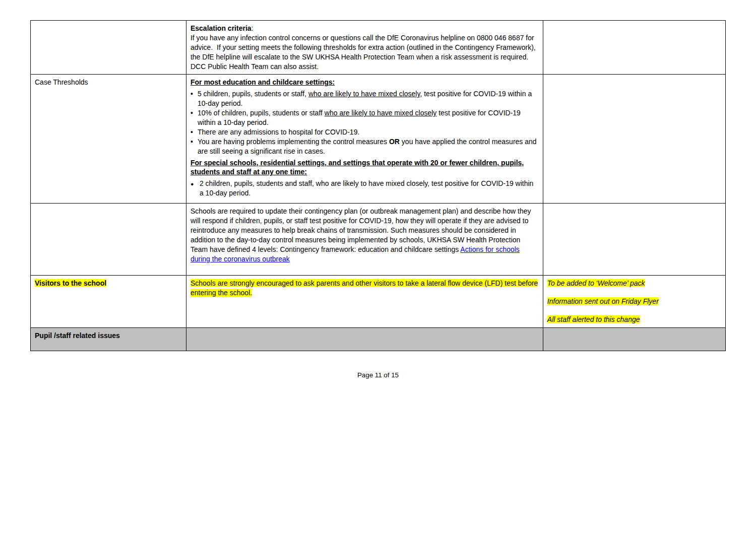| | Escalation criteria : If you have any infection control concerns or questions call the DfE Coronavirus helpline on 0800 046 8687 for advice. If your setting meets the following thresholds for extra action (outlined in the Contingency Framework), the DfE helpline will escalate to the SW UKHSA Health Protection Team when a risk assessment is required. DCC Public Health Team can also assist. | |
| Case Thresholds | For most education and childcare settings: 5 children, pupils, students or staff, who are likely to have mixed closely , test positive for COVID-19 within a 10-day period. 10% of children, pupils, students or staff who are likely to have mixed closely test positive for COVID-19 within a 10-day period. There are any admissions to hospital for COVID-19. You are having problems implementing the control measures OR you have applied the control measures and are still seeing a significant rise in cases. For special schools, residential settings, and settings that operate with 20 or fewer children, pupils, students and staff at any one time: 2 children, pupils, students and staff, who are likely to have mixed closely, test positive for COVID-19 within a 10-day period. | |
| | Schools are required to update their contingency plan (or outbreak management plan) and describe how they will respond if children, pupils, or staff test positive for COVID-19, how they will operate if they are advised to reintroduce any measures to help break chains of transmission. Such measures should be considered in addition to the day-to-day control measures being implemented by schools, UKHSA SW Health Protection Team have defined 4 levels: Contingency framework: education and childcare settings Actions for schools during the coronavirus outbreak | |
| Visitors to the school | Schools are strongly encouraged to ask parents and other visitors to take a lateral flow device (LFD) test before entering the school. | To be added to ‘Welcome’ pack Information sent out on Friday Flyer All staff alerted to this change |
| Pupil /staff related issues | | |
Page 11 of 15